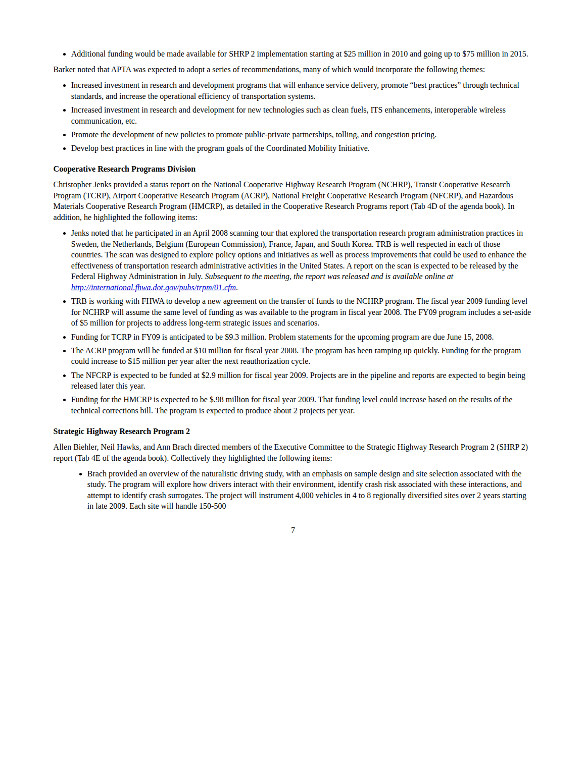Additional funding would be made available for SHRP 2 implementation starting at $25 million in 2010 and going up to $75 million in 2015.
Barker noted that APTA was expected to adopt a series of recommendations, many of which would incorporate the following themes:
Increased investment in research and development programs that will enhance service delivery, promote “best practices” through technical standards, and increase the operational efficiency of transportation systems.
Increased investment in research and development for new technologies such as clean fuels, ITS enhancements, interoperable wireless communication, etc.
Promote the development of new policies to promote public-private partnerships, tolling, and congestion pricing.
Develop best practices in line with the program goals of the Coordinated Mobility Initiative.
Cooperative Research Programs Division
Christopher Jenks provided a status report on the National Cooperative Highway Research Program (NCHRP), Transit Cooperative Research Program (TCRP), Airport Cooperative Research Program (ACRP), National Freight Cooperative Research Program (NFCRP), and Hazardous Materials Cooperative Research Program (HMCRP), as detailed in the Cooperative Research Programs report (Tab 4D of the agenda book). In addition, he highlighted the following items:
Jenks noted that he participated in an April 2008 scanning tour that explored the transportation research program administration practices in Sweden, the Netherlands, Belgium (European Commission), France, Japan, and South Korea. TRB is well respected in each of those countries. The scan was designed to explore policy options and initiatives as well as process improvements that could be used to enhance the effectiveness of transportation research administrative activities in the United States. A report on the scan is expected to be released by the Federal Highway Administration in July. Subsequent to the meeting, the report was released and is available online at http://international.fhwa.dot.gov/pubs/trpm/01.cfm.
TRB is working with FHWA to develop a new agreement on the transfer of funds to the NCHRP program. The fiscal year 2009 funding level for NCHRP will assume the same level of funding as was available to the program in fiscal year 2008. The FY09 program includes a set-aside of $5 million for projects to address long-term strategic issues and scenarios.
Funding for TCRP in FY09 is anticipated to be $9.3 million. Problem statements for the upcoming program are due June 15, 2008.
The ACRP program will be funded at $10 million for fiscal year 2008. The program has been ramping up quickly. Funding for the program could increase to $15 million per year after the next reauthorization cycle.
The NFCRP is expected to be funded at $2.9 million for fiscal year 2009. Projects are in the pipeline and reports are expected to begin being released later this year.
Funding for the HMCRP is expected to be $.98 million for fiscal year 2009. That funding level could increase based on the results of the technical corrections bill. The program is expected to produce about 2 projects per year.
Strategic Highway Research Program 2
Allen Biehler, Neil Hawks, and Ann Brach directed members of the Executive Committee to the Strategic Highway Research Program 2 (SHRP 2) report (Tab 4E of the agenda book). Collectively they highlighted the following items:
Brach provided an overview of the naturalistic driving study, with an emphasis on sample design and site selection associated with the study. The program will explore how drivers interact with their environment, identify crash risk associated with these interactions, and attempt to identify crash surrogates. The project will instrument 4,000 vehicles in 4 to 8 regionally diversified sites over 2 years starting in late 2009. Each site will handle 150-500
7